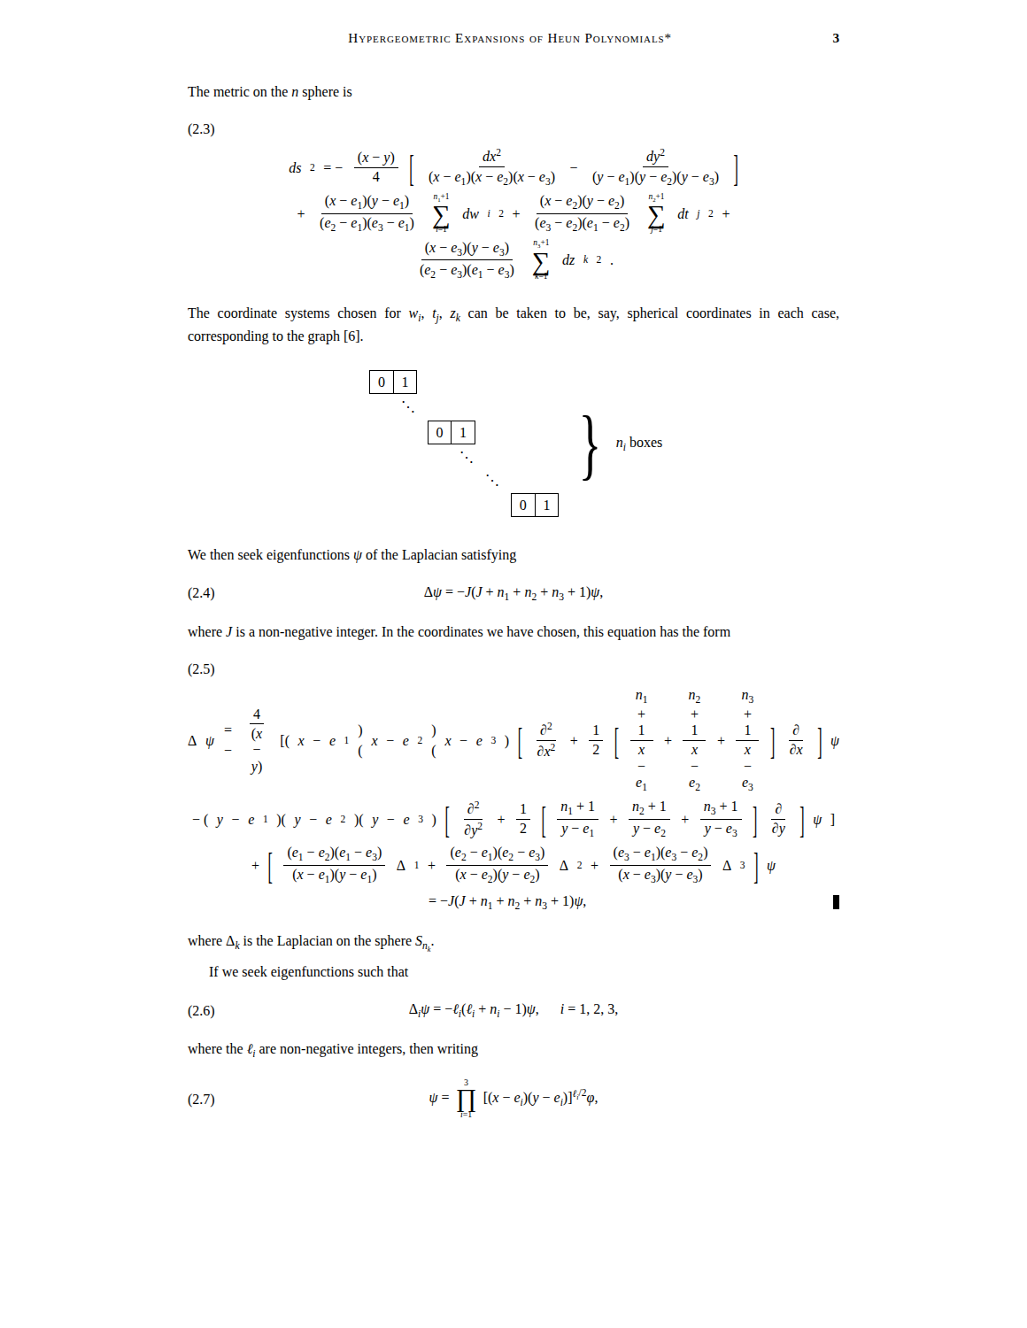Hypergeometric Expansions of Heun Polynomials* 3
The metric on the n sphere is
(2.3)
ds2 = − (x − y) 4 [ dx2(x − e1)(x − e2)(x − e3) − dy2(y − e1)(y − e2)(y − e3) ]
+ (x − e1)(y − e1)(e2 − e1)(e3 − e1) n1+1∑i=1 dwi2 + (x − e2)(y − e2)(e3 − e2)(e1 − e2) n2+1∑j=1 dtj2+
(x − e3)(y − e3)(e2 − e3)(e1 − e3) n3+1∑k=1 dzk2.
The coordinate systems chosen for wi, tj, zk can be taken to be, say, spherical coordinates in each case, corresponding to the graph [6].
| 0 1 | | | |
| ⋱ | | | |
| | 0 1 | | |
| | ⋱ | | |
| | | ⋱ | |
| | | | 0 1 |
} ni boxes
We then seek eigenfunctions ψ of the Laplacian satisfying
(2.4) Δψ = −J(J + n1 + n2 + n3 + 1)ψ, (2.4)
where J is a non-negative integer. In the coordinates we have chosen, this equation has the form
(2.5)
Δψ = − 4(x − y) [(x − e1)(x − e2)(x − e3) [ ∂2∂x2 + 12 [ n1 + 1 x − e1 + n2 + 1 x − e2 + n3 + 1 x − e3 ] ∂∂x ] ψ
− (y − e1)(y − e2)(y − e3) [ ∂2∂y2 + 12 [ n1 + 1 y − e1 + n2 + 1 y − e2 + n3 + 1 y − e3 ] ∂∂y ] ψ]
+ [ (e1 − e2)(e1 − e3)(x − e1)(y − e1) Δ1 + (e2 − e1)(e2 − e3)(x − e2)(y − e2) Δ2 + (e3 − e1)(e3 − e2)(x − e3)(y − e3) Δ3 ] ψ
= −J(J + n1 + n2 + n3 + 1)ψ,
where Δk is the Laplacian on the sphere Snk.
If we seek eigenfunctions such that
(2.6) Δiψ = −ℓi(ℓi + ni − 1)ψ, i = 1, 2, 3, (2.6)
where the ℓi are non-negative integers, then writing
(2.7) ψ = 3∏i=1 [(x − ei)(y − ei)]ℓi/2φ, (2.7)